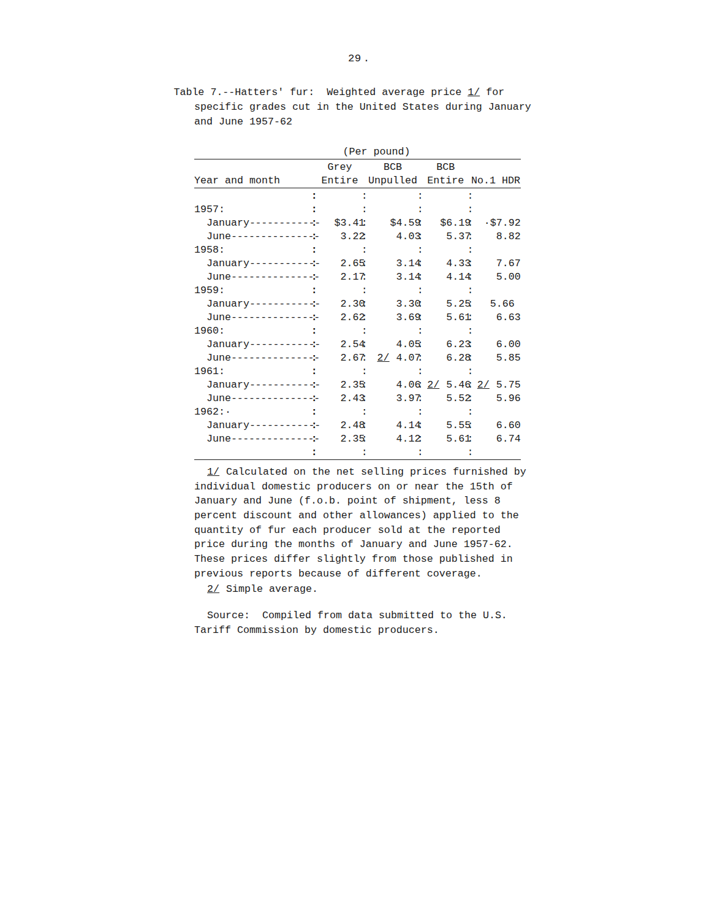29.
Table 7.--Hatters' fur: Weighted average price 1/ for specific grades cut in the United States during January and June 1957-62
(Per pound)
| | Grey | BCB | BCB | |
| Year and month | Entire | Unpulled | Entire | No.1 HDR |
| 1957: | | | | |
| January ------------ | $3.41 | $4.59 | $6.19 | ·$7.92 |
| June --------------- | 3.22 | 4.03 | 5.37 | 8.82 |
| 1958: | | | | |
| January ------------ | 2.65 | 3.14 | 4.33 | 7.67 |
| June --------------- | 2.17 | 3.14 | 4.14 | 5.00 |
| 1959: | | | | |
| January ------------ | 2.30 | 3.30 | 5.25 | 5.66 |
| June --------------- | 2.62 | 3.69 | 5.61 | 6.63 |
| 1960: | | | | |
| January ------------ | 2.54 | 4.05 | 6.23 | 6.00 |
| June --------------- | 2.67 | 2/ 4.07 | 6.28 | 5.85 |
| 1961: | | | | |
| January ------------ | 2.35 | 4.06 | 2/ 5.46 | 2/ 5.75 |
| June --------------- | 2.43 | 3.97 | 5.52 | 5.96 |
| 1962:· | | | | |
| January ------------ | 2.48 | 4.14 | 5.55 | 6.60 |
| June --------------- | 2.35 | 4.12 | 5.61 | 6.74 |
1/ Calculated on the net selling prices furnished by individual domestic producers on or near the 15th of January and June (f.o.b. point of shipment, less 8 percent discount and other allowances) applied to the quantity of fur each producer sold at the reported price during the months of January and June 1957-62. These prices differ slightly from those published in previous reports because of different coverage.
2/ Simple average.
Source: Compiled from data submitted to the U.S. Tariff Commission by domestic producers.